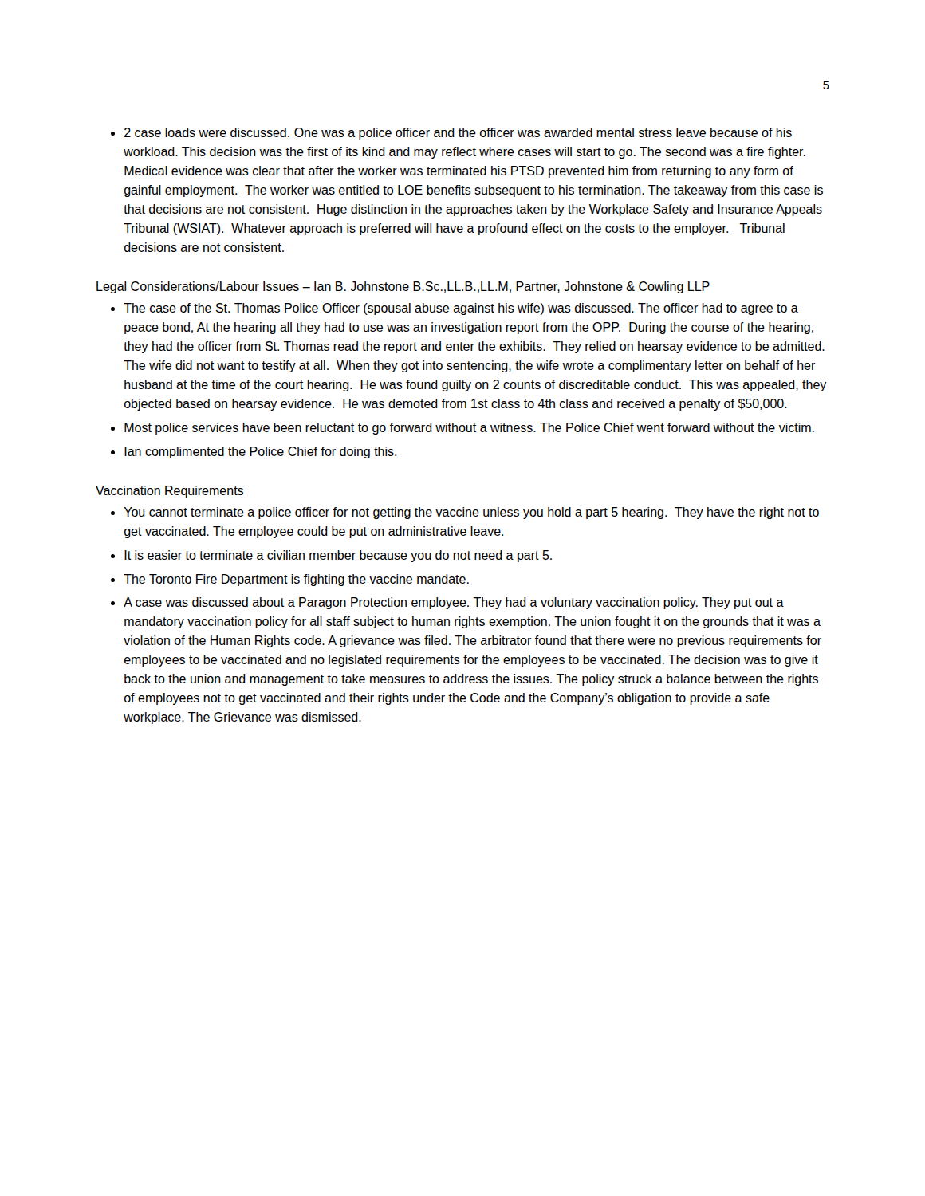5
2 case loads were discussed. One was a police officer and the officer was awarded mental stress leave because of his workload. This decision was the first of its kind and may reflect where cases will start to go. The second was a fire fighter. Medical evidence was clear that after the worker was terminated his PTSD prevented him from returning to any form of gainful employment. The worker was entitled to LOE benefits subsequent to his termination. The takeaway from this case is that decisions are not consistent. Huge distinction in the approaches taken by the Workplace Safety and Insurance Appeals Tribunal (WSIAT). Whatever approach is preferred will have a profound effect on the costs to the employer. Tribunal decisions are not consistent.
Legal Considerations/Labour Issues – Ian B. Johnstone B.Sc.,LL.B.,LL.M, Partner, Johnstone & Cowling LLP
The case of the St. Thomas Police Officer (spousal abuse against his wife) was discussed. The officer had to agree to a peace bond, At the hearing all they had to use was an investigation report from the OPP. During the course of the hearing, they had the officer from St. Thomas read the report and enter the exhibits. They relied on hearsay evidence to be admitted. The wife did not want to testify at all. When they got into sentencing, the wife wrote a complimentary letter on behalf of her husband at the time of the court hearing. He was found guilty on 2 counts of discreditable conduct. This was appealed, they objected based on hearsay evidence. He was demoted from 1st class to 4th class and received a penalty of $50,000.
Most police services have been reluctant to go forward without a witness. The Police Chief went forward without the victim.
Ian complimented the Police Chief for doing this.
Vaccination Requirements
You cannot terminate a police officer for not getting the vaccine unless you hold a part 5 hearing. They have the right not to get vaccinated. The employee could be put on administrative leave.
It is easier to terminate a civilian member because you do not need a part 5.
The Toronto Fire Department is fighting the vaccine mandate.
A case was discussed about a Paragon Protection employee. They had a voluntary vaccination policy. They put out a mandatory vaccination policy for all staff subject to human rights exemption. The union fought it on the grounds that it was a violation of the Human Rights code. A grievance was filed. The arbitrator found that there were no previous requirements for employees to be vaccinated and no legislated requirements for the employees to be vaccinated. The decision was to give it back to the union and management to take measures to address the issues. The policy struck a balance between the rights of employees not to get vaccinated and their rights under the Code and the Company’s obligation to provide a safe workplace. The Grievance was dismissed.